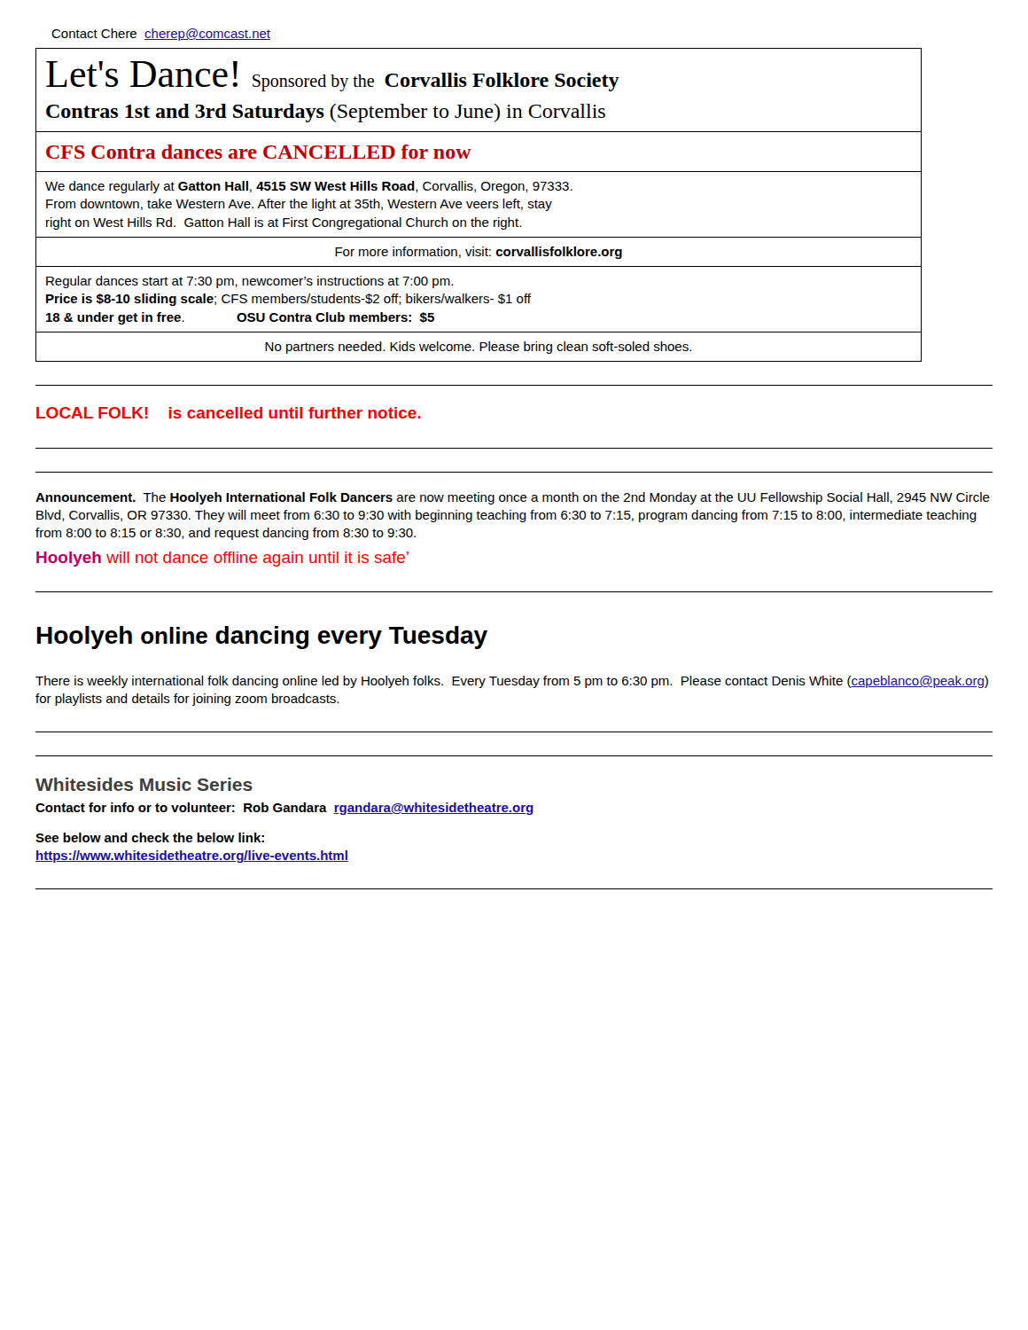Contact Chere cherep@comcast.net
| Let's Dance! Sponsored by the Corvallis Folklore Society Contras 1st and 3rd Saturdays (September to June) in Corvallis |
| CFS Contra dances are CANCELLED for now |
| We dance regularly at Gatton Hall , 4515 SW West Hills Road , Corvallis, Oregon, 97333. From downtown, take Western Ave. After the light at 35th, Western Ave veers left, stay right on West Hills Rd. Gatton Hall is at First Congregational Church on the right. |
| For more information, visit: corvallisfolklore.org |
| Regular dances start at 7:30 pm, newcomer’s instructions at 7:00 pm. Price is $8-10 sliding scale ; CFS members/students-$2 off; bikers/walkers- $1 off 18 & under get in free . OSU Contra Club members: $5 |
| No partners needed. Kids welcome. Please bring clean soft-soled shoes. |
LOCAL FOLK! is cancelled until further notice.
Announcement. The Hoolyeh International Folk Dancers are now meeting once a month on the 2nd Monday at the UU Fellowship Social Hall, 2945 NW Circle Blvd, Corvallis, OR 97330. They will meet from 6:30 to 9:30 with beginning teaching from 6:30 to 7:15, program dancing from 7:15 to 8:00, intermediate teaching from 8:00 to 8:15 or 8:30, and request dancing from 8:30 to 9:30.
Hoolyeh will not dance offline again until it is safe’
Hoolyeh online dancing every Tuesday
There is weekly international folk dancing online led by Hoolyeh folks. Every Tuesday from 5 pm to 6:30 pm. Please contact Denis White (capeblanco@peak.org) for playlists and details for joining zoom broadcasts.
Whitesides Music Series
Contact for info or to volunteer: Rob Gandara rgandara@whitesidetheatre.org
See below and check the below link:
https://www.whitesidetheatre.org/live-events.html